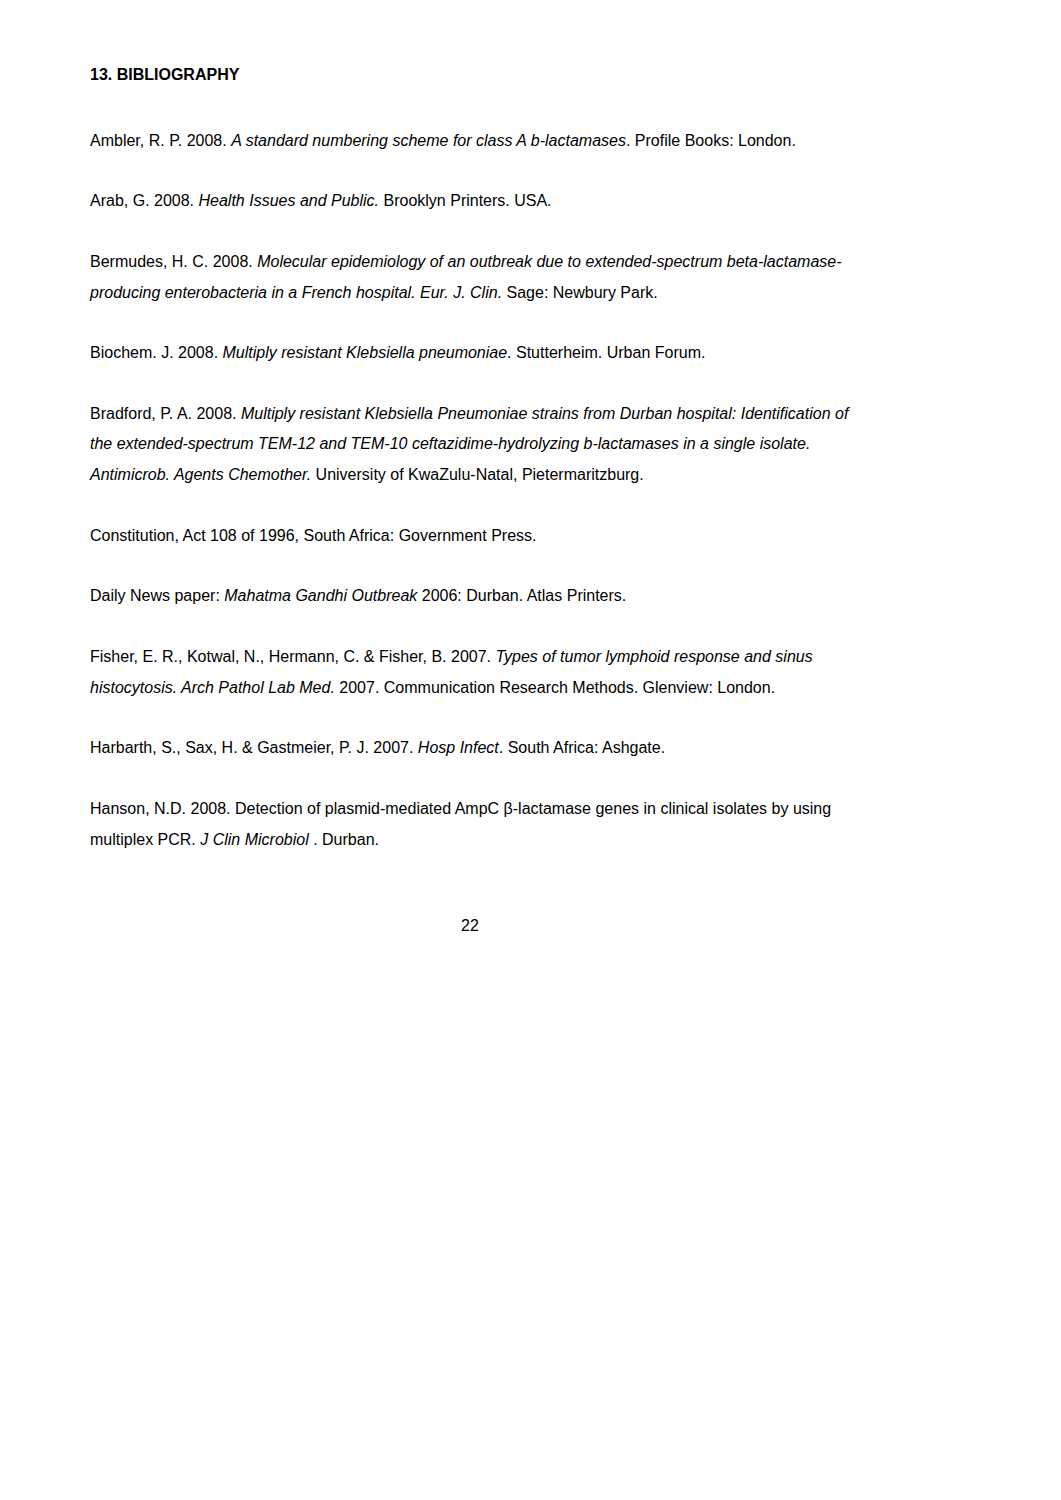13. BIBLIOGRAPHY
Ambler, R. P. 2008. A standard numbering scheme for class A b-lactamases. Profile Books: London.
Arab, G. 2008. Health Issues and Public. Brooklyn Printers. USA.
Bermudes, H. C. 2008. Molecular epidemiology of an outbreak due to extended-spectrum beta-lactamase-producing enterobacteria in a French hospital. Eur. J. Clin. Sage: Newbury Park.
Biochem. J. 2008. Multiply resistant Klebsiella pneumoniae. Stutterheim. Urban Forum.
Bradford, P. A. 2008. Multiply resistant Klebsiella Pneumoniae strains from Durban hospital: Identification of the extended-spectrum TEM-12 and TEM-10 ceftazidime-hydrolyzing b-lactamases in a single isolate. Antimicrob. Agents Chemother. University of KwaZulu-Natal, Pietermaritzburg.
Constitution, Act 108 of 1996, South Africa: Government Press.
Daily News paper: Mahatma Gandhi Outbreak 2006: Durban. Atlas Printers.
Fisher, E. R., Kotwal, N., Hermann, C. & Fisher, B. 2007. Types of tumor lymphoid response and sinus histocytosis. Arch Pathol Lab Med. 2007. Communication Research Methods. Glenview: London.
Harbarth, S., Sax, H. & Gastmeier, P. J. 2007. Hosp Infect. South Africa: Ashgate.
Hanson, N.D. 2008. Detection of plasmid-mediated AmpC β-lactamase genes in clinical isolates by using multiplex PCR. J Clin Microbiol . Durban.
22